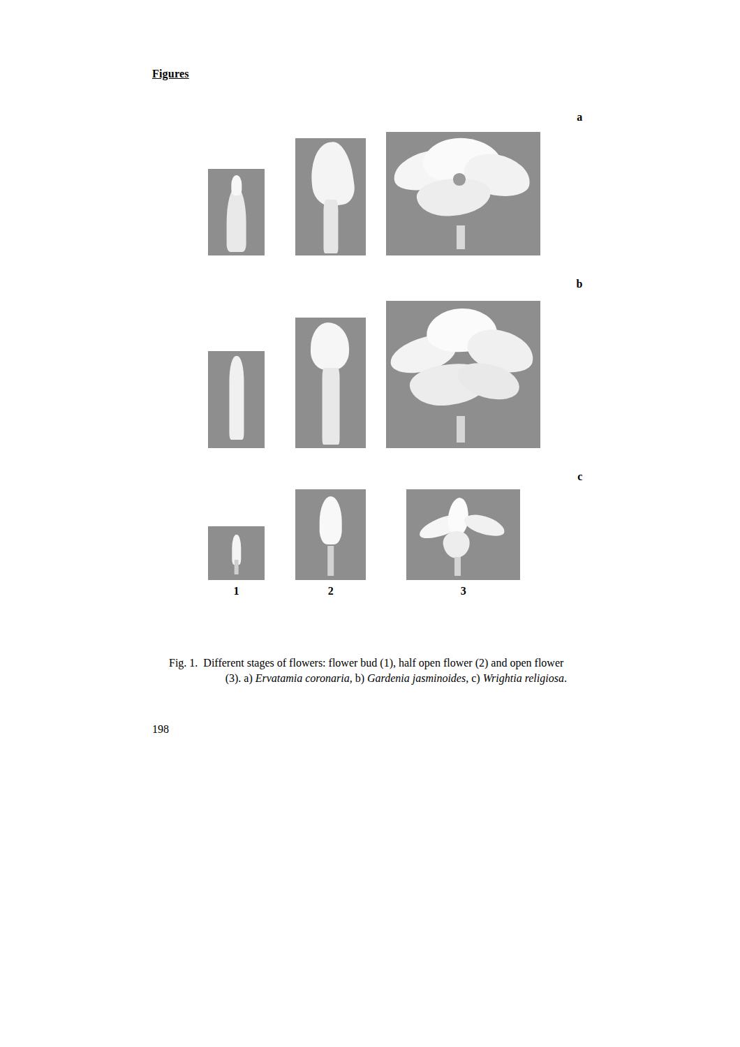Figures
a
b
c
1
2
3
Fig. 1. Different stages of flowers: flower bud (1), half open flower (2) and open flower (3). a) Ervatamia coronaria, b) Gardenia jasminoides, c) Wrightia religiosa.
198